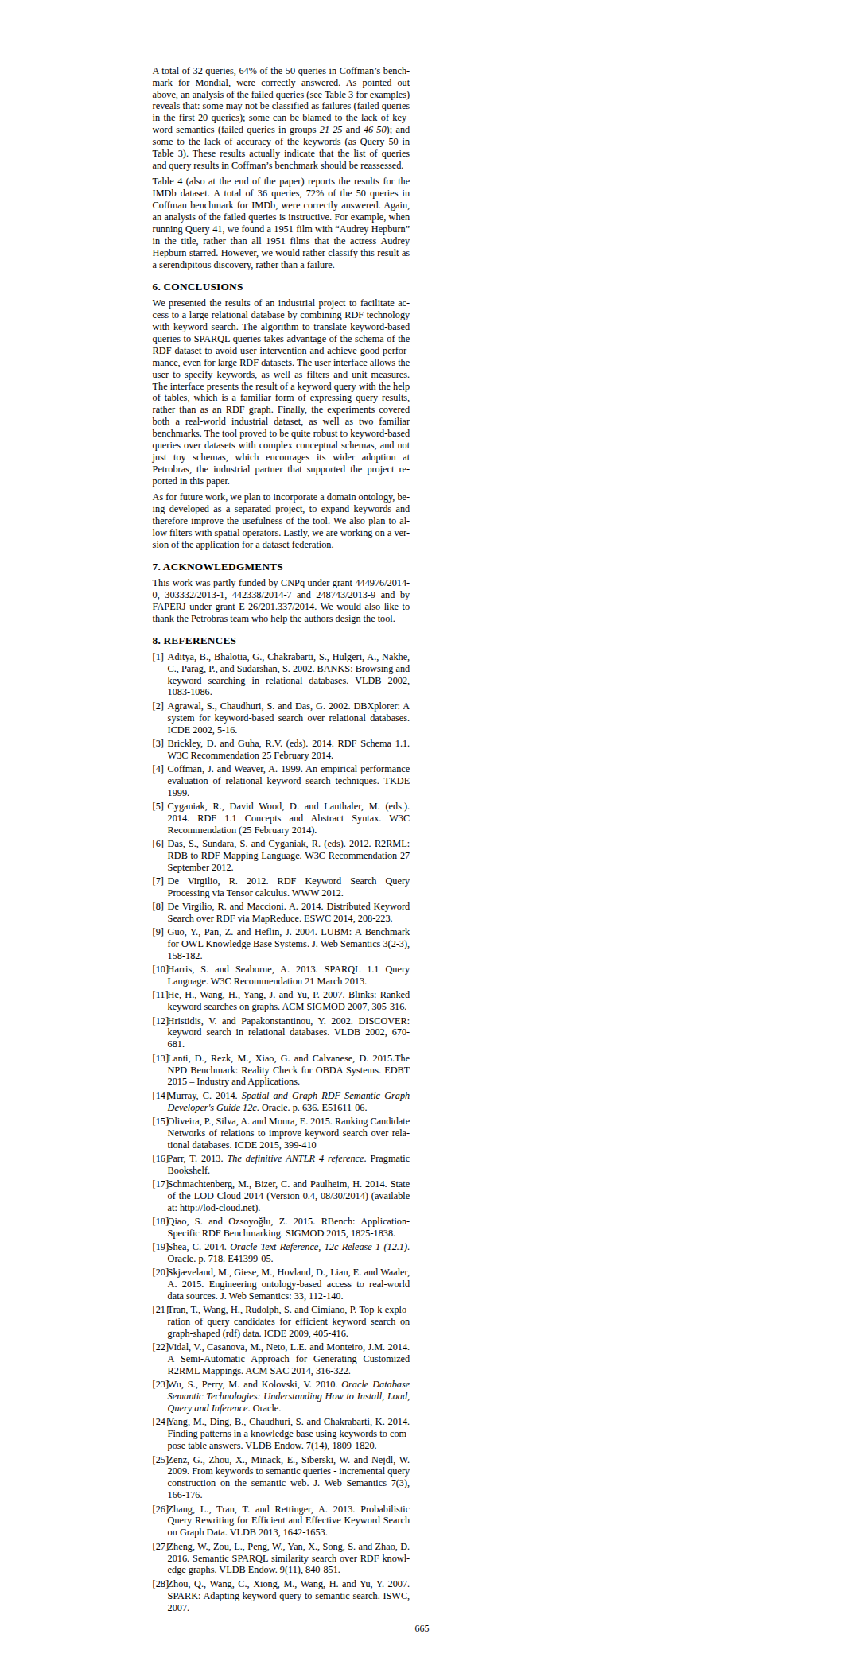A total of 32 queries, 64% of the 50 queries in Coffman’s benchmark for Mondial, were correctly answered. As pointed out above, an analysis of the failed queries (see Table 3 for examples) reveals that: some may not be classified as failures (failed queries in the first 20 queries); some can be blamed to the lack of keyword semantics (failed queries in groups 21-25 and 46-50); and some to the lack of accuracy of the keywords (as Query 50 in Table 3). These results actually indicate that the list of queries and query results in Coffman’s benchmark should be reassessed.
Table 4 (also at the end of the paper) reports the results for the IMDb dataset. A total of 36 queries, 72% of the 50 queries in Coffman benchmark for IMDb, were correctly answered. Again, an analysis of the failed queries is instructive. For example, when running Query 41, we found a 1951 film with “Audrey Hepburn” in the title, rather than all 1951 films that the actress Audrey Hepburn starred. However, we would rather classify this result as a serendipitous discovery, rather than a failure.
6. Conclusions
We presented the results of an industrial project to facilitate access to a large relational database by combining RDF technology with keyword search. The algorithm to translate keyword-based queries to SPARQL queries takes advantage of the schema of the RDF dataset to avoid user intervention and achieve good performance, even for large RDF datasets. The user interface allows the user to specify keywords, as well as filters and unit measures. The interface presents the result of a keyword query with the help of tables, which is a familiar form of expressing query results, rather than as an RDF graph. Finally, the experiments covered both a real-world industrial dataset, as well as two familiar benchmarks. The tool proved to be quite robust to keyword-based queries over datasets with complex conceptual schemas, and not just toy schemas, which encourages its wider adoption at Petrobras, the industrial partner that supported the project reported in this paper.
As for future work, we plan to incorporate a domain ontology, being developed as a separated project, to expand keywords and therefore improve the usefulness of the tool. We also plan to allow filters with spatial operators. Lastly, we are working on a version of the application for a dataset federation.
7. Acknowledgments
This work was partly funded by CNPq under grant 444976/2014-0, 303332/2013-1, 442338/2014-7 and 248743/2013-9 and by FAPERJ under grant E-26/201.337/2014. We would also like to thank the Petrobras team who help the authors design the tool.
8. References
Aditya, B., Bhalotia, G., Chakrabarti, S., Hulgeri, A., Nakhe, C., Parag, P., and Sudarshan, S. 2002. BANKS: Browsing and keyword searching in relational databases. VLDB 2002, 1083-1086.
Agrawal, S., Chaudhuri, S. and Das, G. 2002. DBXplorer: A system for keyword-based search over relational databases. ICDE 2002, 5-16.
Brickley, D. and Guha, R.V. (eds). 2014. RDF Schema 1.1. W3C Recommendation 25 February 2014.
Coffman, J. and Weaver, A. 1999. An empirical performance evaluation of relational keyword search techniques. TKDE 1999.
Cyganiak, R., David Wood, D. and Lanthaler, M. (eds.). 2014. RDF 1.1 Concepts and Abstract Syntax. W3C Recommendation (25 February 2014).
Das, S., Sundara, S. and Cyganiak, R. (eds). 2012. R2RML: RDB to RDF Mapping Language. W3C Recommendation 27 September 2012.
De Virgilio, R. 2012. RDF Keyword Search Query Processing via Tensor calculus. WWW 2012.
De Virgilio, R. and Maccioni. A. 2014. Distributed Keyword Search over RDF via MapReduce. ESWC 2014, 208-223.
Guo, Y., Pan, Z. and Heflin, J. 2004. LUBM: A Benchmark for OWL Knowledge Base Systems. J. Web Semantics 3(2-3), 158-182.
Harris, S. and Seaborne, A. 2013. SPARQL 1.1 Query Language. W3C Recommendation 21 March 2013.
He, H., Wang, H., Yang, J. and Yu, P. 2007. Blinks: Ranked keyword searches on graphs. ACM SIGMOD 2007, 305-316.
Hristidis, V. and Papakonstantinou, Y. 2002. DISCOVER: keyword search in relational databases. VLDB 2002, 670-681.
Lanti, D., Rezk, M., Xiao, G. and Calvanese, D. 2015.The NPD Benchmark: Reality Check for OBDA Systems. EDBT 2015 – Industry and Applications.
Murray, C. 2014. Spatial and Graph RDF Semantic Graph Developer's Guide 12c. Oracle. p. 636. E51611-06.
Oliveira, P., Silva, A. and Moura, E. 2015. Ranking Candidate Networks of relations to improve keyword search over relational databases. ICDE 2015, 399-410
Parr, T. 2013. The definitive ANTLR 4 reference. Pragmatic Bookshelf.
Schmachtenberg, M., Bizer, C. and Paulheim, H. 2014. State of the LOD Cloud 2014 (Version 0.4, 08/30/2014) (available at: http://lod-cloud.net).
Qiao, S. and Özsoyoğlu, Z. 2015. RBench: Application-Specific RDF Benchmarking. SIGMOD 2015, 1825-1838.
Shea, C. 2014. Oracle Text Reference, 12c Release 1 (12.1). Oracle. p. 718. E41399-05.
Skjæveland, M., Giese, M., Hovland, D., Lian, E. and Waaler, A. 2015. Engineering ontology-based access to real-world data sources. J. Web Semantics: 33, 112-140.
Tran, T., Wang, H., Rudolph, S. and Cimiano, P. Top-k exploration of query candidates for efficient keyword search on graph-shaped (rdf) data. ICDE 2009, 405-416.
Vidal, V., Casanova, M., Neto, L.E. and Monteiro, J.M. 2014. A Semi-Automatic Approach for Generating Customized R2RML Mappings. ACM SAC 2014, 316-322.
Wu, S., Perry, M. and Kolovski, V. 2010. Oracle Database Semantic Technologies: Understanding How to Install, Load, Query and Inference. Oracle.
Yang, M., Ding, B., Chaudhuri, S. and Chakrabarti, K. 2014. Finding patterns in a knowledge base using keywords to compose table answers. VLDB Endow. 7(14), 1809-1820.
Zenz, G., Zhou, X., Minack, E., Siberski, W. and Nejdl, W. 2009. From keywords to semantic queries - incremental query construction on the semantic web. J. Web Semantics 7(3), 166-176.
Zhang, L., Tran, T. and Rettinger, A. 2013. Probabilistic Query Rewriting for Efficient and Effective Keyword Search on Graph Data. VLDB 2013, 1642-1653.
Zheng, W., Zou, L., Peng, W., Yan, X., Song, S. and Zhao, D. 2016. Semantic SPARQL similarity search over RDF knowledge graphs. VLDB Endow. 9(11), 840-851.
Zhou, Q., Wang, C., Xiong, M., Wang, H. and Yu, Y. 2007. SPARK: Adapting keyword query to semantic search. ISWC, 2007.
665